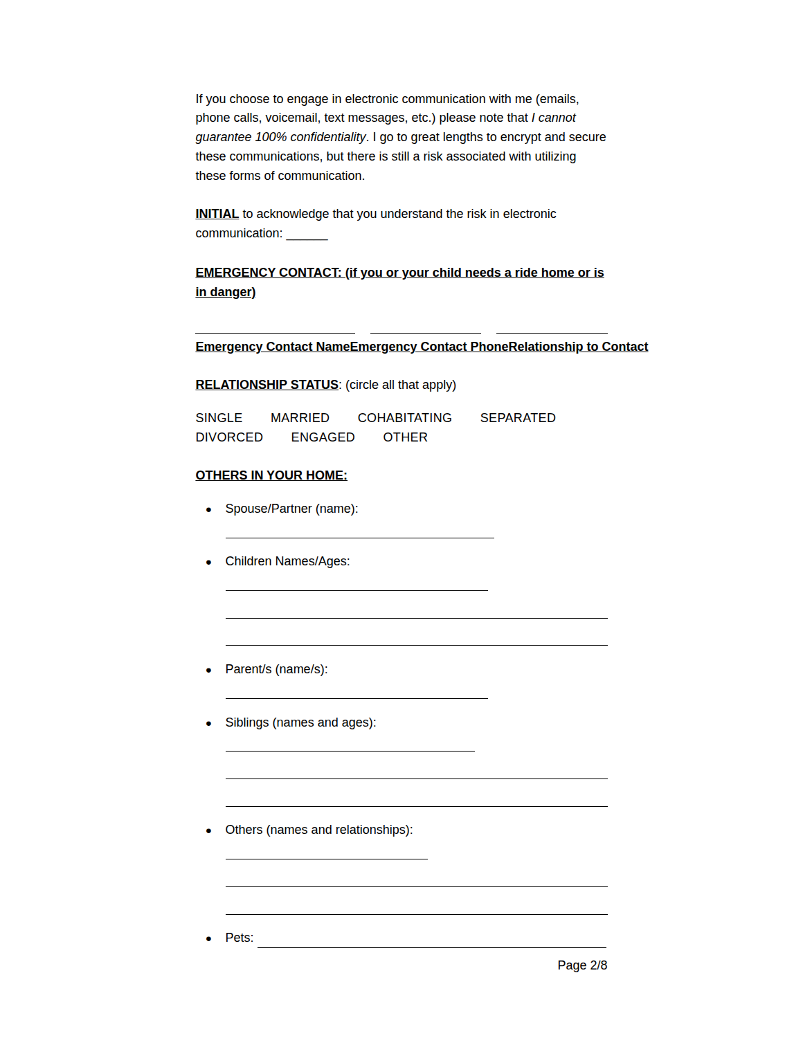If you choose to engage in electronic communication with me (emails, phone calls, voicemail, text messages, etc.) please note that I cannot guarantee 100% confidentiality. I go to great lengths to encrypt and secure these communications, but there is still a risk associated with utilizing these forms of communication.
INITIAL to acknowledge that you understand the risk in electronic communication: ______
EMERGENCY CONTACT: (if you or your child needs a ride home or is in danger)
| Emergency Contact Name | | Emergency Contact Phone | | Relationship to Contact |
RELATIONSHIP STATUS: (circle all that apply)
SINGLE MARRIED COHABITATING SEPARATED DIVORCED ENGAGED OTHER
OTHERS IN YOUR HOME:
Spouse/Partner (name):
Children Names/Ages:
Parent/s (name/s):
Siblings (names and ages):
Others (names and relationships):
Pets:
Page 2/8